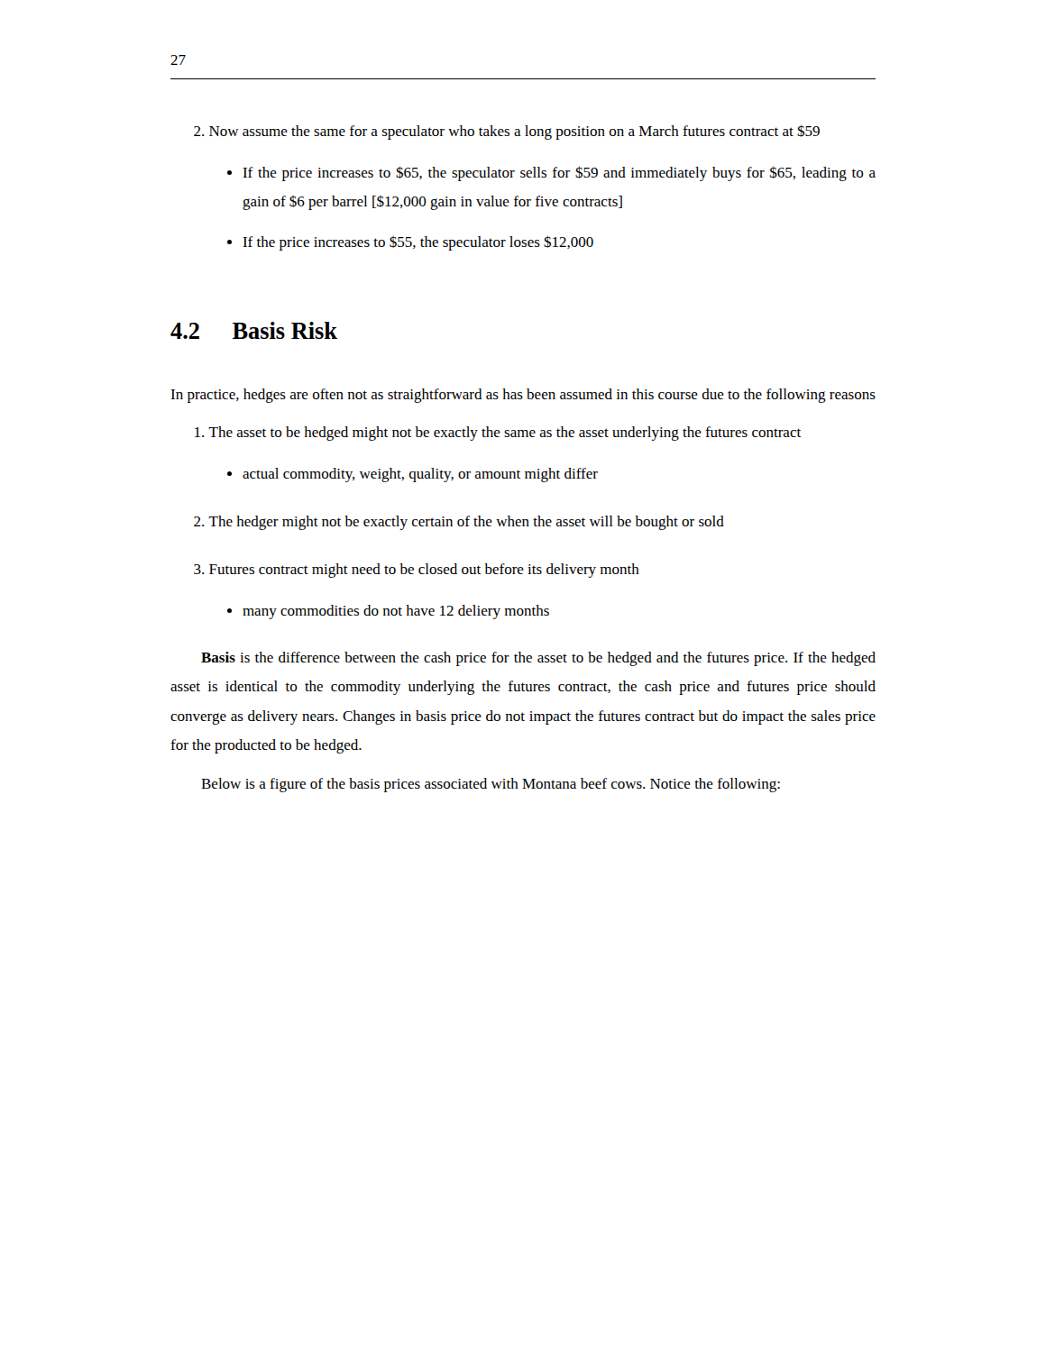27
Now assume the same for a speculator who takes a long position on a March futures contract at $59
If the price increases to $65, the speculator sells for $59 and immediately buys for $65, leading to a gain of $6 per barrel [$12,000 gain in value for five contracts]
If the price increases to $55, the speculator loses $12,000
4.2 Basis Risk
In practice, hedges are often not as straightforward as has been assumed in this course due to the following reasons
The asset to be hedged might not be exactly the same as the asset underlying the futures contract
actual commodity, weight, quality, or amount might differ
The hedger might not be exactly certain of the when the asset will be bought or sold
Futures contract might need to be closed out before its delivery month
many commodities do not have 12 deliery months
Basis is the difference between the cash price for the asset to be hedged and the futures price. If the hedged asset is identical to the commodity underlying the futures contract, the cash price and futures price should converge as delivery nears. Changes in basis price do not impact the futures contract but do impact the sales price for the producted to be hedged.
Below is a figure of the basis prices associated with Montana beef cows. Notice the following: